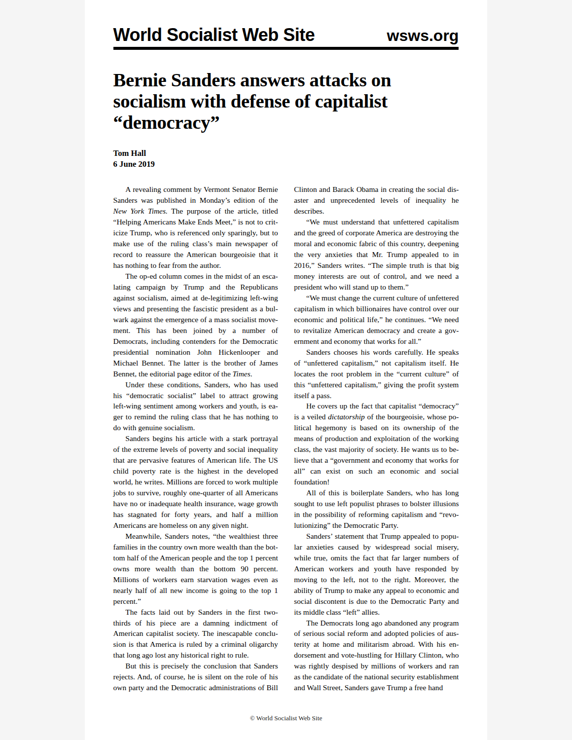World Socialist Web Site
wsws.org
Bernie Sanders answers attacks on socialism with defense of capitalist “democracy”
Tom Hall 6 June 2019
A revealing comment by Vermont Senator Bernie Sanders was published in Monday’s edition of the New York Times. The purpose of the article, titled “Helping Americans Make Ends Meet,” is not to criticize Trump, who is referenced only sparingly, but to make use of the ruling class’s main newspaper of record to reassure the American bourgeoisie that it has nothing to fear from the author.
The op-ed column comes in the midst of an escalating campaign by Trump and the Republicans against socialism, aimed at de-legitimizing left-wing views and presenting the fascistic president as a bulwark against the emergence of a mass socialist movement. This has been joined by a number of Democrats, including contenders for the Democratic presidential nomination John Hickenlooper and Michael Bennet. The latter is the brother of James Bennet, the editorial page editor of the Times.
Under these conditions, Sanders, who has used his “democratic socialist” label to attract growing left-wing sentiment among workers and youth, is eager to remind the ruling class that he has nothing to do with genuine socialism.
Sanders begins his article with a stark portrayal of the extreme levels of poverty and social inequality that are pervasive features of American life. The US child poverty rate is the highest in the developed world, he writes. Millions are forced to work multiple jobs to survive, roughly one-quarter of all Americans have no or inadequate health insurance, wage growth has stagnated for forty years, and half a million Americans are homeless on any given night.
Meanwhile, Sanders notes, “the wealthiest three families in the country own more wealth than the bottom half of the American people and the top 1 percent owns more wealth than the bottom 90 percent. Millions of workers earn starvation wages even as nearly half of all new income is going to the top 1 percent.”
The facts laid out by Sanders in the first two-thirds of his piece are a damning indictment of American capitalist society. The inescapable conclusion is that America is ruled by a criminal oligarchy that long ago lost any historical right to rule.
But this is precisely the conclusion that Sanders rejects. And, of course, he is silent on the role of his own party and the Democratic administrations of Bill Clinton and Barack Obama in creating the social disaster and unprecedented levels of inequality he describes.
“We must understand that unfettered capitalism and the greed of corporate America are destroying the moral and economic fabric of this country, deepening the very anxieties that Mr. Trump appealed to in 2016,” Sanders writes. “The simple truth is that big money interests are out of control, and we need a president who will stand up to them.”
“We must change the current culture of unfettered capitalism in which billionaires have control over our economic and political life,” he continues. “We need to revitalize American democracy and create a government and economy that works for all.”
Sanders chooses his words carefully. He speaks of “unfettered capitalism,” not capitalism itself. He locates the root problem in the “current culture” of this “unfettered capitalism,” giving the profit system itself a pass.
He covers up the fact that capitalist “democracy” is a veiled dictatorship of the bourgeoisie, whose political hegemony is based on its ownership of the means of production and exploitation of the working class, the vast majority of society. He wants us to believe that a “government and economy that works for all” can exist on such an economic and social foundation!
All of this is boilerplate Sanders, who has long sought to use left populist phrases to bolster illusions in the possibility of reforming capitalism and “revolutionizing” the Democratic Party.
Sanders’ statement that Trump appealed to popular anxieties caused by widespread social misery, while true, omits the fact that far larger numbers of American workers and youth have responded by moving to the left, not to the right. Moreover, the ability of Trump to make any appeal to economic and social discontent is due to the Democratic Party and its middle class “left” allies.
The Democrats long ago abandoned any program of serious social reform and adopted policies of austerity at home and militarism abroad. With his endorsement and vote-hustling for Hillary Clinton, who was rightly despised by millions of workers and ran as the candidate of the national security establishment and Wall Street, Sanders gave Trump a free hand
© World Socialist Web Site